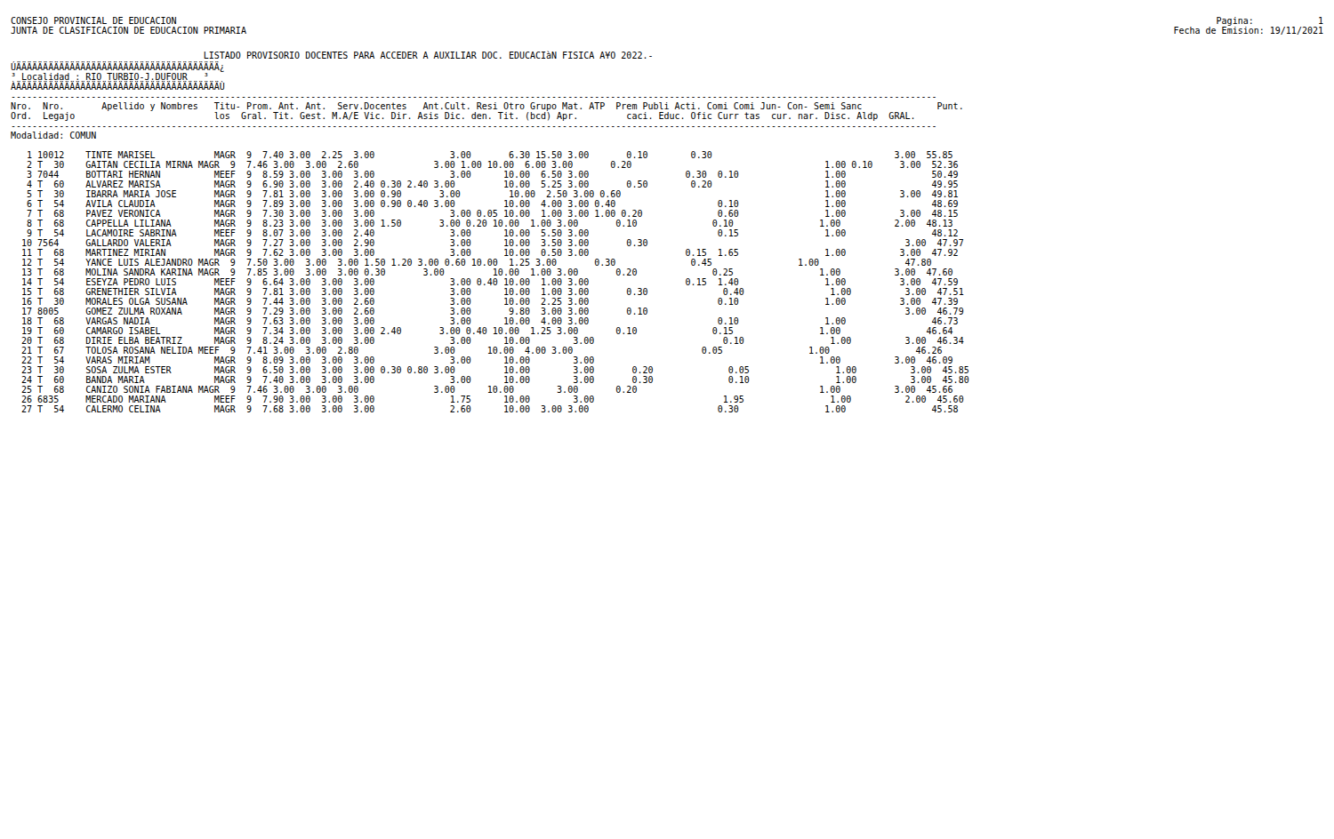CONSEJO PROVINCIAL DE EDUCACION Pagina: 1
JUNTA DE CLASIFICACION DE EDUCACION PRIMARIA Fecha de Emision: 19/11/2021
                                    LISTADO PROVISORIO DOCENTES PARA ACCEDER A AUXILIAR DOC. EDUCACIàN FISICA A¥O 2022.-
ÚÄÄÄÄÄÄÄÄÄÄÄÄÄÄÄÄÄÄÄÄÄÄÄÄÄÄÄÄÄÄÄÄÄÄÄÄÄÄ¿
³ Localidad : RIO TURBIO-J.DUFOUR   ³
ÀÄÄÄÄÄÄÄÄÄÄÄÄÄÄÄÄÄÄÄÄÄÄÄÄÄÄÄÄÄÄÄÄÄÄÄÄÄÄÙ
-----------------------------------------------------------------------------------------------------------------------------------------------------------------------------
Nro.  Nro.       Apellido y Nombres   Titu- Prom. Ant. Ant.  Serv.Docentes   Ant.Cult. Resi Otro Grupo Mat. ATP  Prem Publi Acti. Comi Comi Jun- Con- Semi Sanc              Punt.
Ord.  Legajo                          los  Gral. Tit. Gest. M.A/E Vic. Dir. Asis Dic. den. Tit. (bcd) Apr.         caci. Educ. Ofic Curr tas  cur. nar. Disc. Aldp  GRAL.
-----------------------------------------------------------------------------------------------------------------------------------------------------------------------------
Modalidad: COMUN

   1 10012    TINTE MARISEL           MAGR  9  7.40 3.00  2.25  3.00              3.00       6.30 15.50 3.00       0.10        0.30                                  3.00  55.85
   2 T  30    GAITAN CECILIA MIRNA MAGR  9  7.46 3.00  3.00  2.60              3.00 1.00 10.00  6.00 3.00       0.20                                    1.00 0.10     3.00  52.36
   3 7044     BOTTARI HERNAN          MEEF  9  8.59 3.00  3.00  3.00              3.00      10.00  6.50 3.00                  0.30  0.10                1.00                50.49
   4 T  60    ALVAREZ MARISA          MAGR  9  6.90 3.00  3.00  2.40 0.30 2.40 3.00         10.00  5.25 3.00       0.50        0.20                     1.00                49.95
   5 T  30    IBARRA MARIA JOSE       MAGR  9  7.81 3.00  3.00  3.00 0.90       3.00         10.00  2.50 3.00 0.60                                      1.00          3.00  49.81
   6 T  54    AVILA CLAUDIA           MAGR  9  7.89 3.00  3.00  3.00 0.90 0.40 3.00         10.00  4.00 3.00 0.40                   0.10                1.00                48.69
   7 T  68    PAVEZ VERONICA          MAGR  9  7.30 3.00  3.00  3.00              3.00 0.05 10.00  1.00 3.00 1.00 0.20              0.60                1.00          3.00  48.15
   8 T  68    CAPPELLA LILIANA        MAGR  9  8.23 3.00  3.00  3.00 1.50       3.00 0.20 10.00  1.00 3.00       0.10              0.10                1.00          2.00  48.13
   9 T  54    LACAMOIRE SABRINA       MEEF  9  8.07 3.00  3.00  2.40              3.00      10.00  5.50 3.00                        0.15                1.00                48.12
  10 7564     GALLARDO VALERIA        MAGR  9  7.27 3.00  3.00  2.90              3.00      10.00  3.50 3.00       0.30                                                3.00  47.97
  11 T  68    MARTINEZ MIRIAN         MAGR  9  7.62 3.00  3.00  3.00              3.00      10.00  0.50 3.00                  0.15  1.65                1.00          3.00  47.92
  12 T  54    YANCE LUIS ALEJANDRO MAGR  9  7.50 3.00  3.00  3.00 1.50 1.20 3.00 0.60 10.00  1.25 3.00       0.30              0.45                1.00                47.80
  13 T  68    MOLINA SANDRA KARINA MAGR  9  7.85 3.00  3.00  3.00 0.30       3.00         10.00  1.00 3.00       0.20              0.25                1.00          3.00  47.60
  14 T  54    ESEYZA PEDRO LUIS       MEEF  9  6.64 3.00  3.00  3.00              3.00 0.40 10.00  1.00 3.00                  0.15  1.40                1.00          3.00  47.59
  15 T  68    GRENETHIER SILVIA       MAGR  9  7.81 3.00  3.00  3.00              3.00      10.00  1.00 3.00       0.30              0.40                1.00          3.00  47.51
  16 T  30    MORALES OLGA SUSANA     MAGR  9  7.44 3.00  3.00  2.60              3.00      10.00  2.25 3.00                        0.10                1.00          3.00  47.39
  17 8005     GOMEZ ZULMA ROXANA      MAGR  9  7.29 3.00  3.00  2.60              3.00       9.80  3.00 3.00       0.10                                                3.00  46.79
  18 T  68    VARGAS NADIA            MAGR  9  7.63 3.00  3.00  3.00              3.00      10.00  4.00 3.00                        0.10                1.00                46.73
  19 T  60    CAMARGO ISABEL          MAGR  9  7.34 3.00  3.00  3.00 2.40       3.00 0.40 10.00  1.25 3.00       0.10              0.15                1.00                46.64
  20 T  68    DIRIE ELBA BEATRIZ      MAGR  9  8.24 3.00  3.00  3.00              3.00      10.00        3.00                        0.10                1.00          3.00  46.34
  21 T  67    TOLOSA ROSANA NELIDA MEEF  9  7.41 3.00  3.00  2.80              3.00      10.00  4.00 3.00                        0.05                1.00                46.26
  22 T  54    VARAS MIRIAM            MAGR  9  8.09 3.00  3.00  3.00              3.00      10.00        3.00                                          1.00          3.00  46.09
  23 T  30    SOSA ZULMA ESTER        MAGR  9  6.50 3.00  3.00  3.00 0.30 0.80 3.00         10.00        3.00       0.20              0.05                1.00          3.00  45.85
  24 T  60    BANDA MARIA             MAGR  9  7.40 3.00  3.00  3.00              3.00      10.00        3.00       0.30              0.10                1.00          3.00  45.80
  25 T  68    CANIZO SONIA FABIANA MAGR  9  7.46 3.00  3.00  3.00              3.00      10.00        3.00       0.20                                  1.00          3.00  45.66
  26 6835     MERCADO MARIANA         MEEF  9  7.90 3.00  3.00  3.00              1.75      10.00        3.00                        1.95                1.00          2.00  45.60
  27 T  54    CALERMO CELINA          MAGR  9  7.68 3.00  3.00  3.00              2.60      10.00  3.00 3.00                        0.30                1.00                45.58